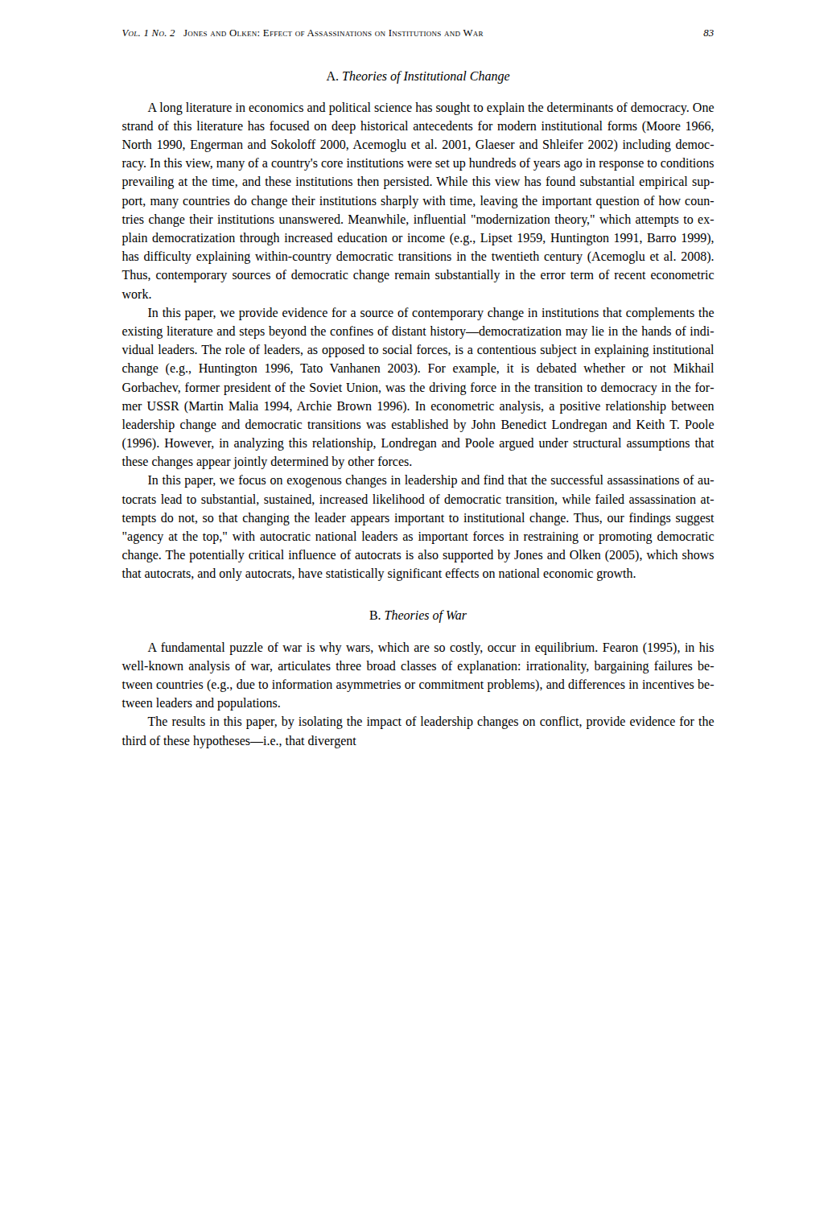Vol. 1 No. 2 Jones and Olken: Effect of Assassinations on Institutions and War 83
A. Theories of Institutional Change
A long literature in economics and political science has sought to explain the determinants of democracy. One strand of this literature has focused on deep historical antecedents for modern institutional forms (Moore 1966, North 1990, Engerman and Sokoloff 2000, Acemoglu et al. 2001, Glaeser and Shleifer 2002) including democracy. In this view, many of a country's core institutions were set up hundreds of years ago in response to conditions prevailing at the time, and these institutions then persisted. While this view has found substantial empirical support, many countries do change their institutions sharply with time, leaving the important question of how countries change their institutions unanswered. Meanwhile, influential "modernization theory," which attempts to explain democratization through increased education or income (e.g., Lipset 1959, Huntington 1991, Barro 1999), has difficulty explaining within-country democratic transitions in the twentieth century (Acemoglu et al. 2008). Thus, contemporary sources of democratic change remain substantially in the error term of recent econometric work.
In this paper, we provide evidence for a source of contemporary change in institutions that complements the existing literature and steps beyond the confines of distant history—democratization may lie in the hands of individual leaders. The role of leaders, as opposed to social forces, is a contentious subject in explaining institutional change (e.g., Huntington 1996, Tato Vanhanen 2003). For example, it is debated whether or not Mikhail Gorbachev, former president of the Soviet Union, was the driving force in the transition to democracy in the former USSR (Martin Malia 1994, Archie Brown 1996). In econometric analysis, a positive relationship between leadership change and democratic transitions was established by John Benedict Londregan and Keith T. Poole (1996). However, in analyzing this relationship, Londregan and Poole argued under structural assumptions that these changes appear jointly determined by other forces.
In this paper, we focus on exogenous changes in leadership and find that the successful assassinations of autocrats lead to substantial, sustained, increased likelihood of democratic transition, while failed assassination attempts do not, so that changing the leader appears important to institutional change. Thus, our findings suggest "agency at the top," with autocratic national leaders as important forces in restraining or promoting democratic change. The potentially critical influence of autocrats is also supported by Jones and Olken (2005), which shows that autocrats, and only autocrats, have statistically significant effects on national economic growth.
B. Theories of War
A fundamental puzzle of war is why wars, which are so costly, occur in equilibrium. Fearon (1995), in his well-known analysis of war, articulates three broad classes of explanation: irrationality, bargaining failures between countries (e.g., due to information asymmetries or commitment problems), and differences in incentives between leaders and populations.
The results in this paper, by isolating the impact of leadership changes on conflict, provide evidence for the third of these hypotheses—i.e., that divergent